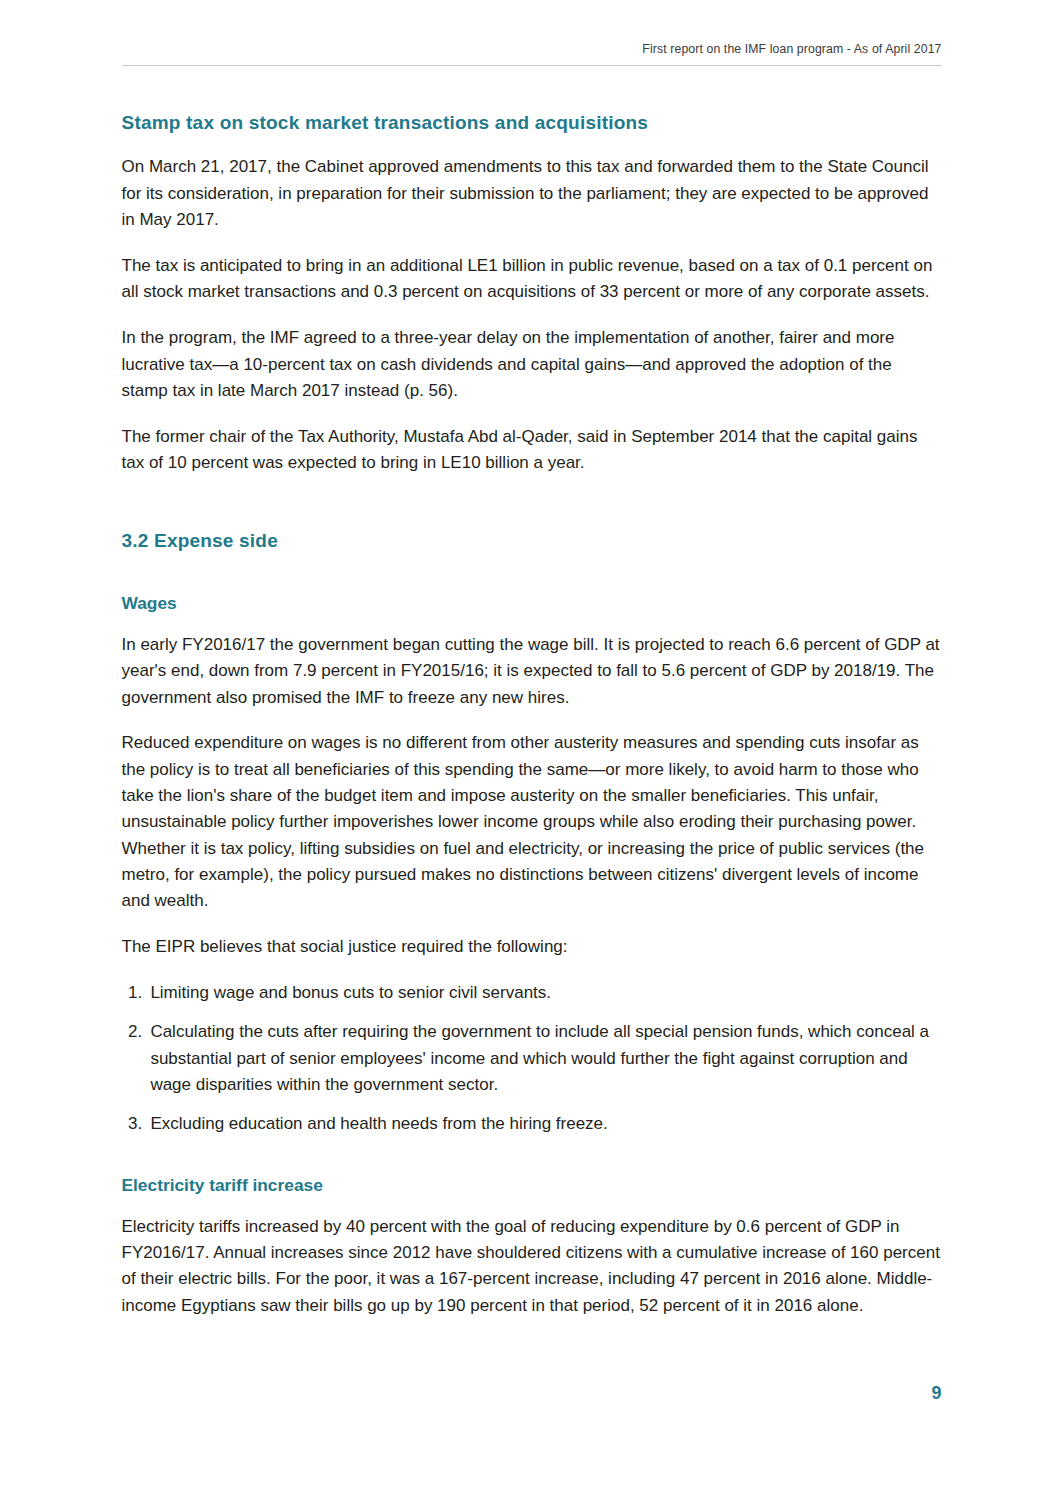First report on the IMF loan program - As of April 2017
Stamp tax on stock market transactions and acquisitions
On March 21, 2017, the Cabinet approved amendments to this tax and forwarded them to the State Council for its consideration, in preparation for their submission to the parliament; they are expected to be approved in May 2017.
The tax is anticipated to bring in an additional LE1 billion in public revenue, based on a tax of 0.1 percent on all stock market transactions and 0.3 percent on acquisitions of 33 percent or more of any corporate assets.
In the program, the IMF agreed to a three-year delay on the implementation of another, fairer and more lucrative tax—a 10-percent tax on cash dividends and capital gains—and approved the adoption of the stamp tax in late March 2017 instead (p. 56).
The former chair of the Tax Authority, Mustafa Abd al-Qader, said in September 2014 that the capital gains tax of 10 percent was expected to bring in LE10 billion a year.
3.2 Expense side
Wages
In early FY2016/17 the government began cutting the wage bill. It is projected to reach 6.6 percent of GDP at year's end, down from 7.9 percent in FY2015/16; it is expected to fall to 5.6 percent of GDP by 2018/19. The government also promised the IMF to freeze any new hires.
Reduced expenditure on wages is no different from other austerity measures and spending cuts insofar as the policy is to treat all beneficiaries of this spending the same—or more likely, to avoid harm to those who take the lion's share of the budget item and impose austerity on the smaller beneficiaries. This unfair, unsustainable policy further impoverishes lower income groups while also eroding their purchasing power. Whether it is tax policy, lifting subsidies on fuel and electricity, or increasing the price of public services (the metro, for example), the policy pursued makes no distinctions between citizens' divergent levels of income and wealth.
The EIPR believes that social justice required the following:
Limiting wage and bonus cuts to senior civil servants.
Calculating the cuts after requiring the government to include all special pension funds, which conceal a substantial part of senior employees' income and which would further the fight against corruption and wage disparities within the government sector.
Excluding education and health needs from the hiring freeze.
Electricity tariff increase
Electricity tariffs increased by 40 percent with the goal of reducing expenditure by 0.6 percent of GDP in FY2016/17. Annual increases since 2012 have shouldered citizens with a cumulative increase of 160 percent of their electric bills. For the poor, it was a 167-percent increase, including 47 percent in 2016 alone. Middle-income Egyptians saw their bills go up by 190 percent in that period, 52 percent of it in 2016 alone.
9